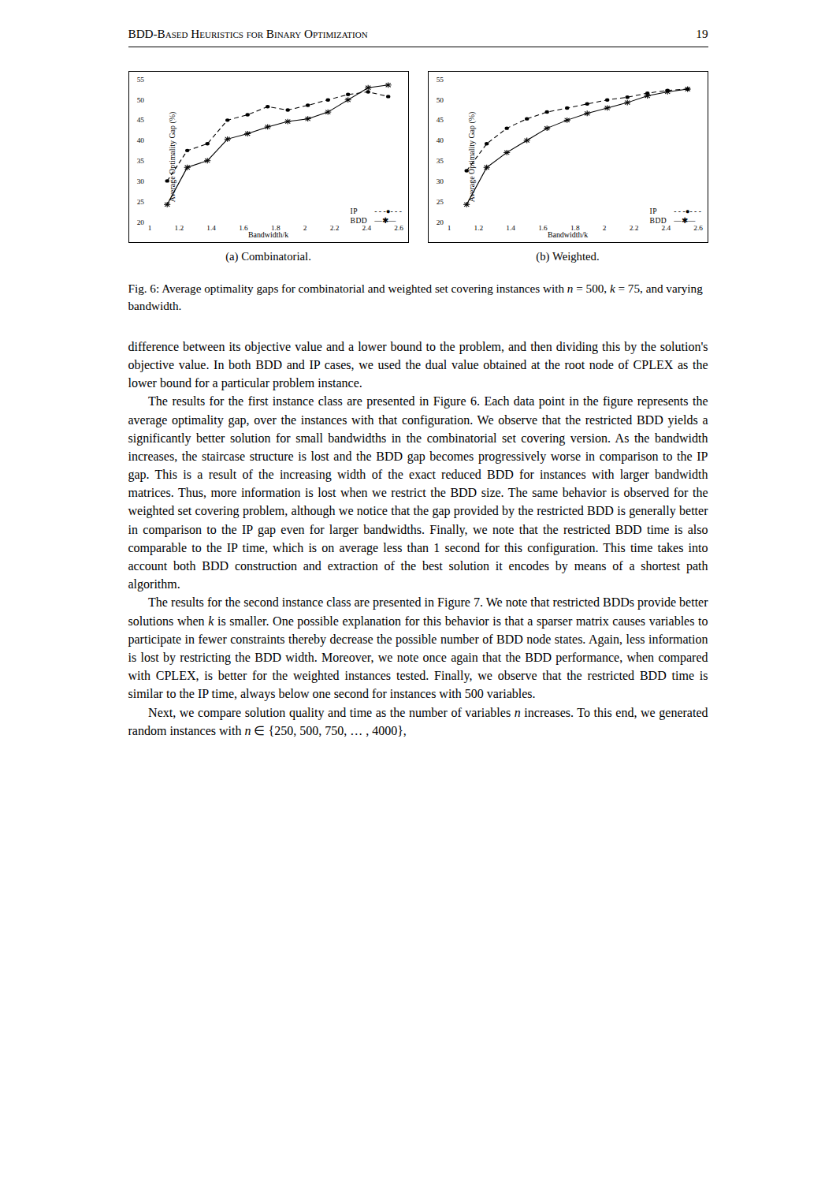BDD-Based Heuristics for Binary Optimization 19
Average Optimality Gap (%)
5550454035302520
IP- - -●- - -
BDD—✱—
11.21.41.61.822.22.42.6
Bandwidth/k
(a) Combinatorial.
Average Optimality Gap (%)
5550454035302520
IP- - -●- - -
BDD—✱—
11.21.41.61.822.22.42.6
Bandwidth/k
(b) Weighted.
Fig. 6: Average optimality gaps for combinatorial and weighted set covering instances with n = 500, k = 75, and varying bandwidth.
difference between its objective value and a lower bound to the problem, and then dividing this by the solution's objective value. In both BDD and IP cases, we used the dual value obtained at the root node of CPLEX as the lower bound for a particular problem instance.
The results for the first instance class are presented in Figure 6. Each data point in the figure represents the average optimality gap, over the instances with that configuration. We observe that the restricted BDD yields a significantly better solution for small bandwidths in the combinatorial set covering version. As the bandwidth increases, the staircase structure is lost and the BDD gap becomes progressively worse in comparison to the IP gap. This is a result of the increasing width of the exact reduced BDD for instances with larger bandwidth matrices. Thus, more information is lost when we restrict the BDD size. The same behavior is observed for the weighted set covering problem, although we notice that the gap provided by the restricted BDD is generally better in comparison to the IP gap even for larger bandwidths. Finally, we note that the restricted BDD time is also comparable to the IP time, which is on average less than 1 second for this configuration. This time takes into account both BDD construction and extraction of the best solution it encodes by means of a shortest path algorithm.
The results for the second instance class are presented in Figure 7. We note that restricted BDDs provide better solutions when k is smaller. One possible explanation for this behavior is that a sparser matrix causes variables to participate in fewer constraints thereby decrease the possible number of BDD node states. Again, less information is lost by restricting the BDD width. Moreover, we note once again that the BDD performance, when compared with CPLEX, is better for the weighted instances tested. Finally, we observe that the restricted BDD time is similar to the IP time, always below one second for instances with 500 variables.
Next, we compare solution quality and time as the number of variables n increases. To this end, we generated random instances with n ∈ {250, 500, 750, … , 4000},